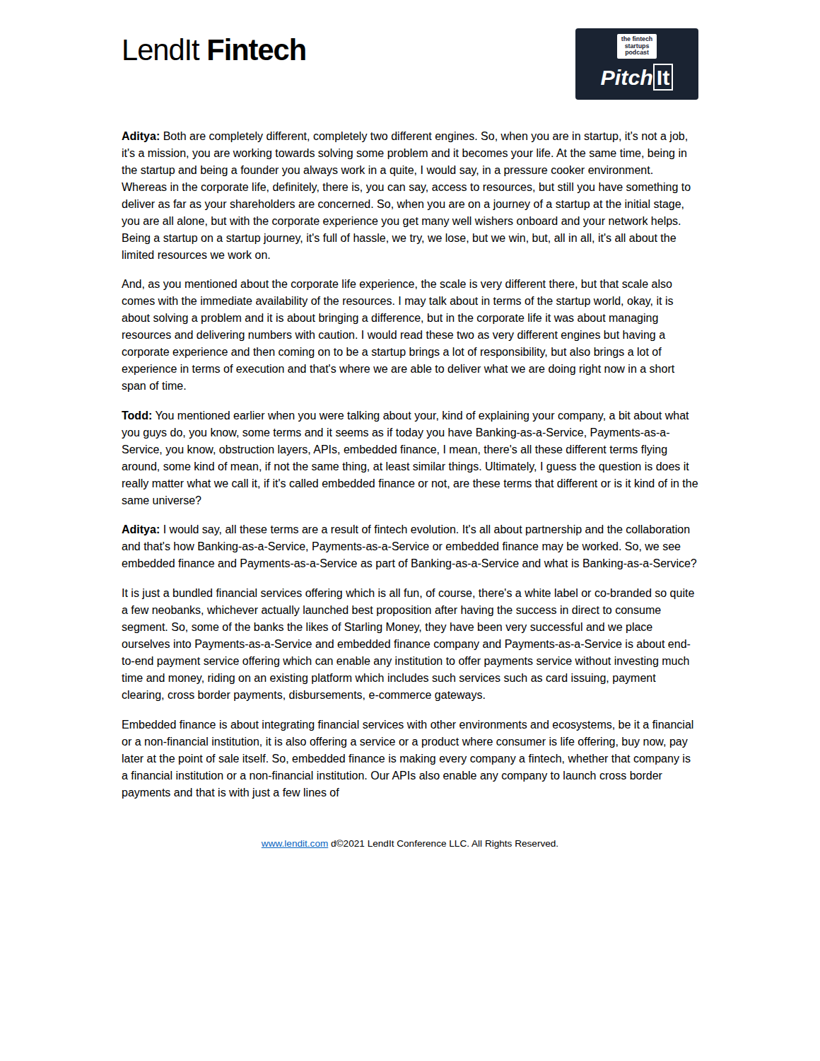LendIt Fintech
the fintech
startups
podcast PitchIt
Aditya: Both are completely different, completely two different engines. So, when you are in startup, it's not a job, it's a mission, you are working towards solving some problem and it becomes your life. At the same time, being in the startup and being a founder you always work in a quite, I would say, in a pressure cooker environment. Whereas in the corporate life, definitely, there is, you can say, access to resources, but still you have something to deliver as far as your shareholders are concerned. So, when you are on a journey of a startup at the initial stage, you are all alone, but with the corporate experience you get many well wishers onboard and your network helps. Being a startup on a startup journey, it's full of hassle, we try, we lose, but we win, but, all in all, it's all about the limited resources we work on.
And, as you mentioned about the corporate life experience, the scale is very different there, but that scale also comes with the immediate availability of the resources. I may talk about in terms of the startup world, okay, it is about solving a problem and it is about bringing a difference, but in the corporate life it was about managing resources and delivering numbers with caution. I would read these two as very different engines but having a corporate experience and then coming on to be a startup brings a lot of responsibility, but also brings a lot of experience in terms of execution and that's where we are able to deliver what we are doing right now in a short span of time.
Todd: You mentioned earlier when you were talking about your, kind of explaining your company, a bit about what you guys do, you know, some terms and it seems as if today you have Banking-as-a-Service, Payments-as-a-Service, you know, obstruction layers, APIs, embedded finance, I mean, there's all these different terms flying around, some kind of mean, if not the same thing, at least similar things. Ultimately, I guess the question is does it really matter what we call it, if it's called embedded finance or not, are these terms that different or is it kind of in the same universe?
Aditya: I would say, all these terms are a result of fintech evolution. It's all about partnership and the collaboration and that's how Banking-as-a-Service, Payments-as-a-Service or embedded finance may be worked. So, we see embedded finance and Payments-as-a-Service as part of Banking-as-a-Service and what is Banking-as-a-Service?
It is just a bundled financial services offering which is all fun, of course, there's a white label or co-branded so quite a few neobanks, whichever actually launched best proposition after having the success in direct to consume segment. So, some of the banks the likes of Starling Money, they have been very successful and we place ourselves into Payments-as-a-Service and embedded finance company and Payments-as-a-Service is about end-to-end payment service offering which can enable any institution to offer payments service without investing much time and money, riding on an existing platform which includes such services such as card issuing, payment clearing, cross border payments, disbursements, e-commerce gateways.
Embedded finance is about integrating financial services with other environments and ecosystems, be it a financial or a non-financial institution, it is also offering a service or a product where consumer is life offering, buy now, pay later at the point of sale itself. So, embedded finance is making every company a fintech, whether that company is a financial institution or a non-financial institution. Our APIs also enable any company to launch cross border payments and that is with just a few lines of
www.lendit.com d©2021 LendIt Conference LLC. All Rights Reserved.